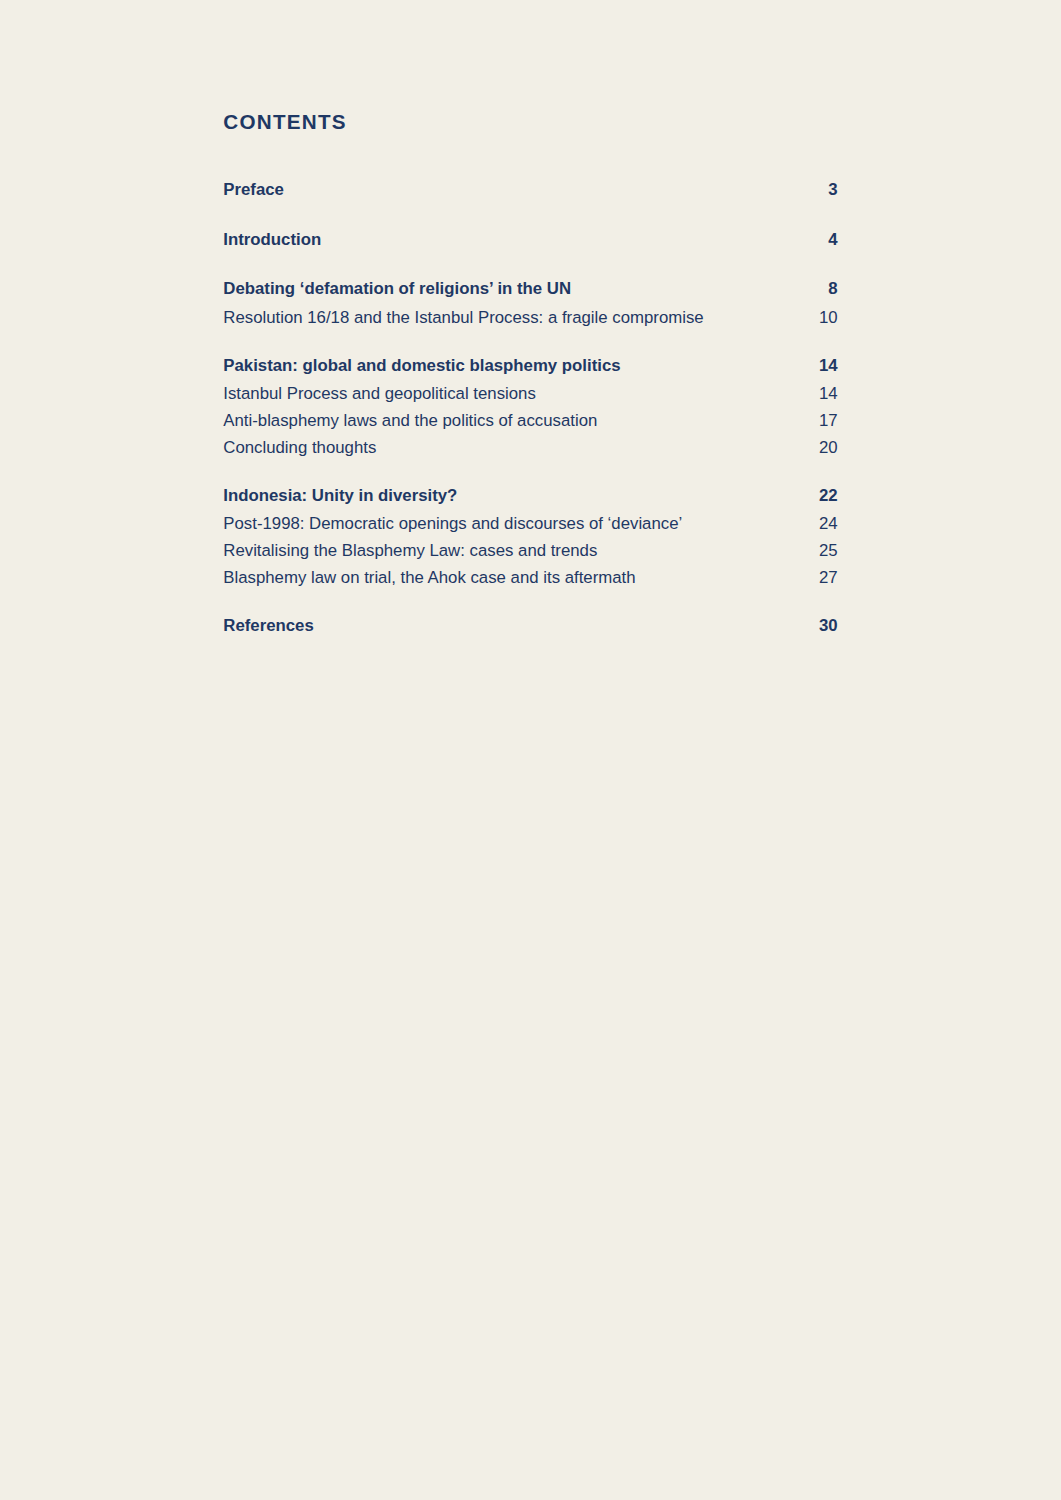CONTENTS
| Preface | 3 |
| Introduction | 4 |
| Debating ‘defamation of religions’ in the UN | 8 |
| Resolution 16/18 and the Istanbul Process: a fragile compromise | 10 |
| Pakistan: global and domestic blasphemy politics | 14 |
| Istanbul Process and geopolitical tensions | 14 |
| Anti-blasphemy laws and the politics of accusation | 17 |
| Concluding thoughts | 20 |
| Indonesia: Unity in diversity? | 22 |
| Post-1998: Democratic openings and discourses of ‘deviance’ | 24 |
| Revitalising the Blasphemy Law: cases and trends | 25 |
| Blasphemy law on trial, the Ahok case and its aftermath | 27 |
| References | 30 |